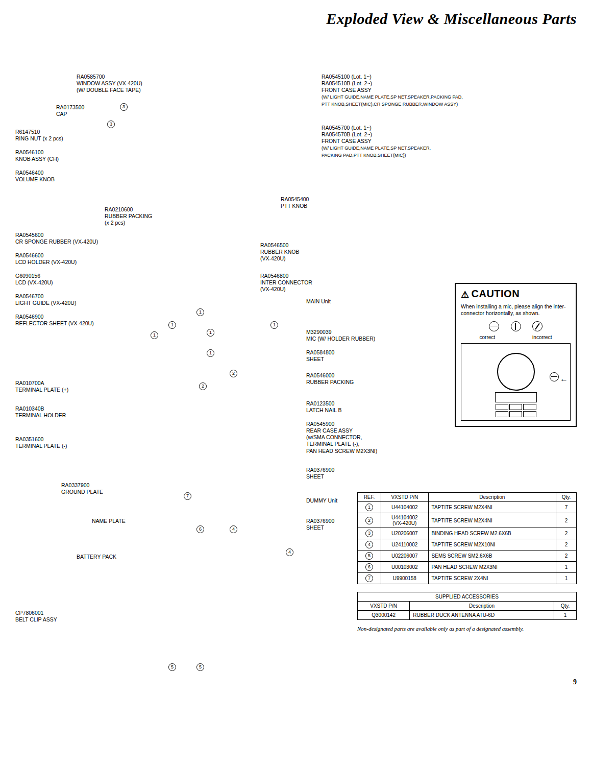Exploded View & Miscellaneous Parts
RA0585700
WINDOW ASSY (VX-420U)
(W/ DOUBLE FACE TAPE)
RA0173500
CAP
3
3
R6147510
RING NUT (x 2 pcs)
RA0546100
KNOB ASSY (CH)
RA0546400
VOLUME KNOB
RA0210600
RUBBER PACKING
(x 2 pcs)
RA0545600
CR SPONGE RUBBER (VX-420U)
RA0546600
LCD HOLDER (VX-420U)
G6090156
LCD (VX-420U)
RA0546700
LIGHT GUIDE (VX-420U)
RA0546900
REFLECTOR SHEET (VX-420U)
RA010700A
TERMINAL PLATE (+)
RA010340B
TERMINAL HOLDER
RA0351600
TERMINAL PLATE (-)
RA0337900
GROUND PLATE
NAME PLATE
BATTERY PACK
CP7806001
BELT CLIP ASSY
RA0545100 (Lot. 1~)
RA054510B (Lot. 2~)
FRONT CASE ASSY
(W/ LIGHT GUIDE,NAME PLATE,SP NET,SPEAKER,PACKING PAD,
PTT KNOB,SHEET(MIC),CR SPONGE RUBBER,WINDOW ASSY)
RA0545700 (Lot. 1~)
RA054570B (Lot. 2~)
FRONT CASE ASSY
(W/ LIGHT GUIDE,NAME PLATE,SP NET,SPEAKER,
PACKING PAD,PTT KNOB,SHEET(MIC))
RA0545400
PTT KNOB
RA0546500
RUBBER KNOB
(VX-420U)
RA0546800
INTER CONNECTOR
(VX-420U)
MAIN Unit
M3290039
MIC (W/ HOLDER RUBBER)
RA0584800
SHEET
RA0546000
RUBBER PACKING
RA0123500
LATCH NAIL B
RA0545900
REAR CASE ASSY
(w/SMA CONNECTOR,
TERMINAL PLATE (-),
PAN HEAD SCREW M2X3NI)
RA0376900
SHEET
DUMMY Unit
RA0376900
SHEET
1
1
1
1
1
1
2
2
7
6
4
4
5
5
⚠CAUTION
When installing a mic, please align the inter-connector horizontally, as shown.
correct incorrect
←
| REF. | VXSTD P/N | Description | Qty. |
| --- | --- | --- | --- |
| 1 | U44104002 | TAPTITE SCREW M2X4NI | 7 |
| 2 | U44104002 (VX-420U) | TAPTITE SCREW M2X4NI | 2 |
| 3 | U20206007 | BINDING HEAD SCREW M2.6X6B | 2 |
| 4 | U24110002 | TAPTITE SCREW M2X10NI | 2 |
| 5 | U02206007 | SEMS SCREW SM2.6X6B | 2 |
| 6 | U00103002 | PAN HEAD SCREW M2X3NI | 1 |
| 7 | U9900158 | TAPTITE SCREW 2X4NI | 1 |
| SUPPLIED ACCESSORIES |
| --- |
| VXSTD P/N | Description | Qty. |
| Q3000142 | RUBBER DUCK ANTENNA ATU-6D | 1 |
Non-designated parts are available only as part of a designated assembly.
9